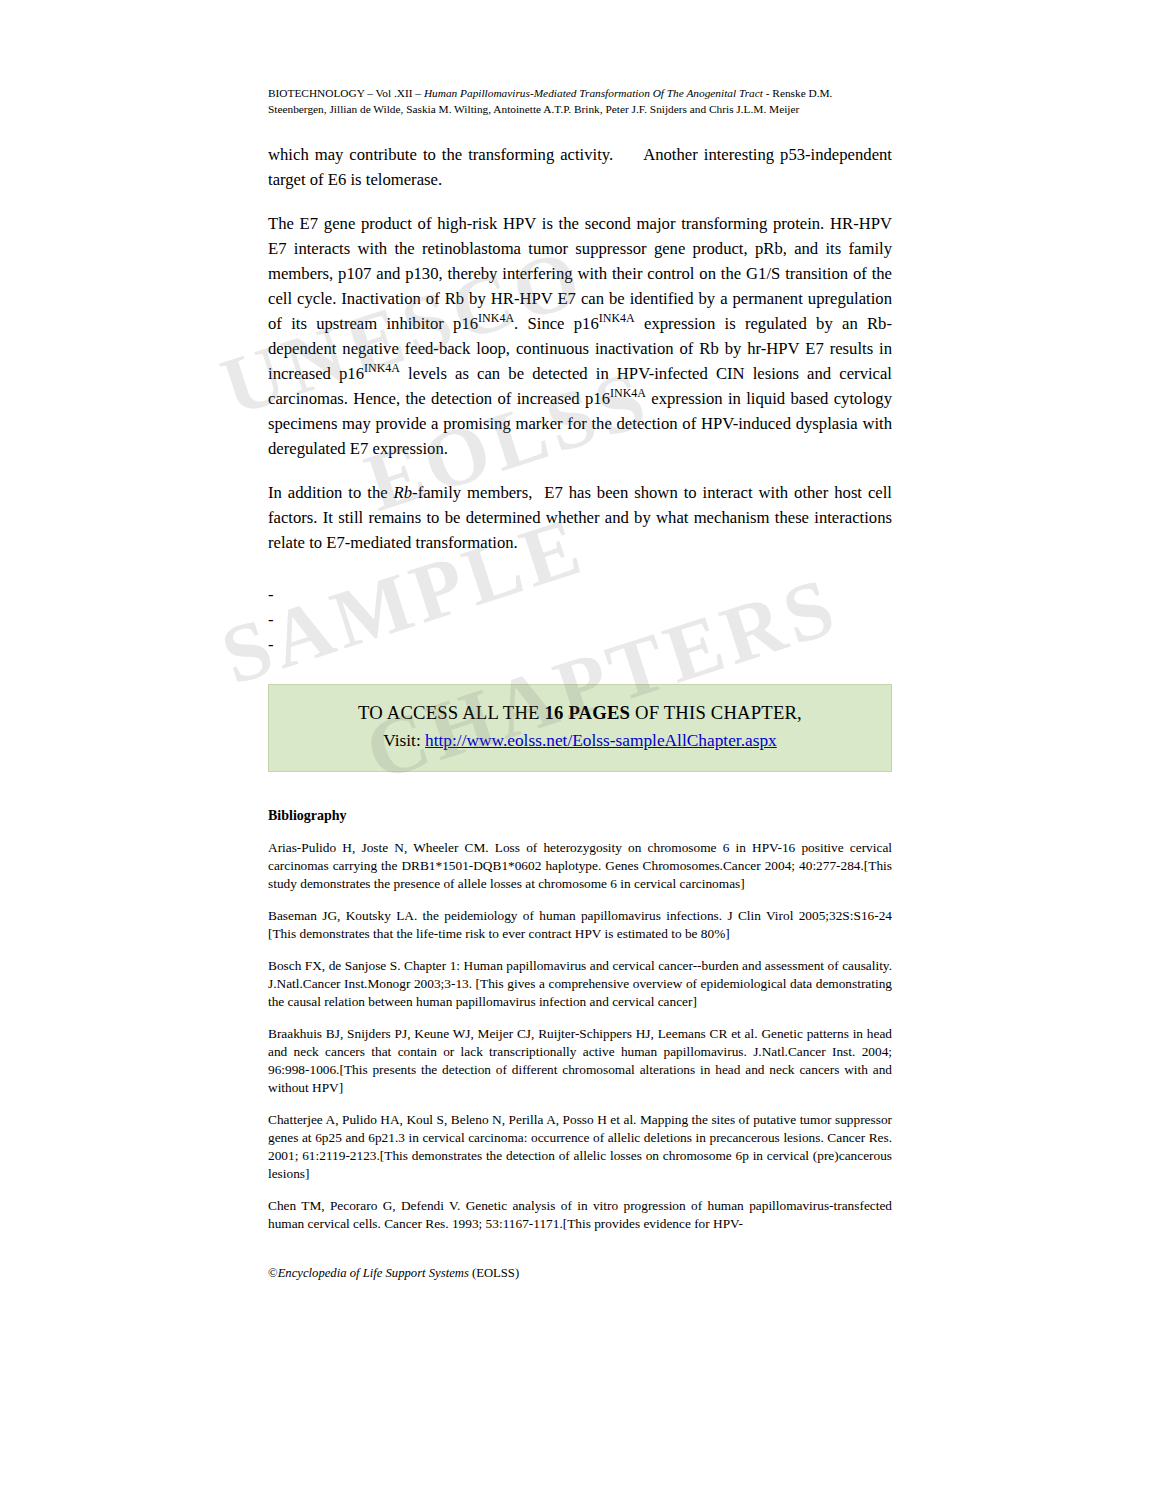UNESCO EOLSS SAMPLE CHAPTERS
BIOTECHNOLOGY – Vol .XII – Human Papillomavirus-Mediated Transformation Of The Anogenital Tract - Renske D.M. Steenbergen, Jillian de Wilde, Saskia M. Wilting, Antoinette A.T.P. Brink, Peter J.F. Snijders and Chris J.L.M. Meijer
which may contribute to the transforming activity. Another interesting p53-independent target of E6 is telomerase.
The E7 gene product of high-risk HPV is the second major transforming protein. HR-HPV E7 interacts with the retinoblastoma tumor suppressor gene product, pRb, and its family members, p107 and p130, thereby interfering with their control on the G1/S transition of the cell cycle. Inactivation of Rb by HR-HPV E7 can be identified by a permanent upregulation of its upstream inhibitor p16INK4A. Since p16INK4A expression is regulated by an Rb-dependent negative feed-back loop, continuous inactivation of Rb by hr-HPV E7 results in increased p16INK4A levels as can be detected in HPV-infected CIN lesions and cervical carcinomas. Hence, the detection of increased p16INK4A expression in liquid based cytology specimens may provide a promising marker for the detection of HPV-induced dysplasia with deregulated E7 expression.
In addition to the Rb-family members, E7 has been shown to interact with other host cell factors. It still remains to be determined whether and by what mechanism these interactions relate to E7-mediated transformation.
-
-
-
TO ACCESS ALL THE 16 PAGES OF THIS CHAPTER,
Visit: http://www.eolss.net/Eolss-sampleAllChapter.aspx
Bibliography
Arias-Pulido H, Joste N, Wheeler CM. Loss of heterozygosity on chromosome 6 in HPV-16 positive cervical carcinomas carrying the DRB1*1501-DQB1*0602 haplotype. Genes Chromosomes.Cancer 2004; 40:277-284.[This study demonstrates the presence of allele losses at chromosome 6 in cervical carcinomas]
Baseman JG, Koutsky LA. the peidemiology of human papillomavirus infections. J Clin Virol 2005;32S:S16-24 [This demonstrates that the life-time risk to ever contract HPV is estimated to be 80%]
Bosch FX, de Sanjose S. Chapter 1: Human papillomavirus and cervical cancer--burden and assessment of causality. J.Natl.Cancer Inst.Monogr 2003;3-13. [This gives a comprehensive overview of epidemiological data demonstrating the causal relation between human papillomavirus infection and cervical cancer]
Braakhuis BJ, Snijders PJ, Keune WJ, Meijer CJ, Ruijter-Schippers HJ, Leemans CR et al. Genetic patterns in head and neck cancers that contain or lack transcriptionally active human papillomavirus. J.Natl.Cancer Inst. 2004; 96:998-1006.[This presents the detection of different chromosomal alterations in head and neck cancers with and without HPV]
Chatterjee A, Pulido HA, Koul S, Beleno N, Perilla A, Posso H et al. Mapping the sites of putative tumor suppressor genes at 6p25 and 6p21.3 in cervical carcinoma: occurrence of allelic deletions in precancerous lesions. Cancer Res. 2001; 61:2119-2123.[This demonstrates the detection of allelic losses on chromosome 6p in cervical (pre)cancerous lesions]
Chen TM, Pecoraro G, Defendi V. Genetic analysis of in vitro progression of human papillomavirus-transfected human cervical cells. Cancer Res. 1993; 53:1167-1171.[This provides evidence for HPV-
©Encyclopedia of Life Support Systems (EOLSS)